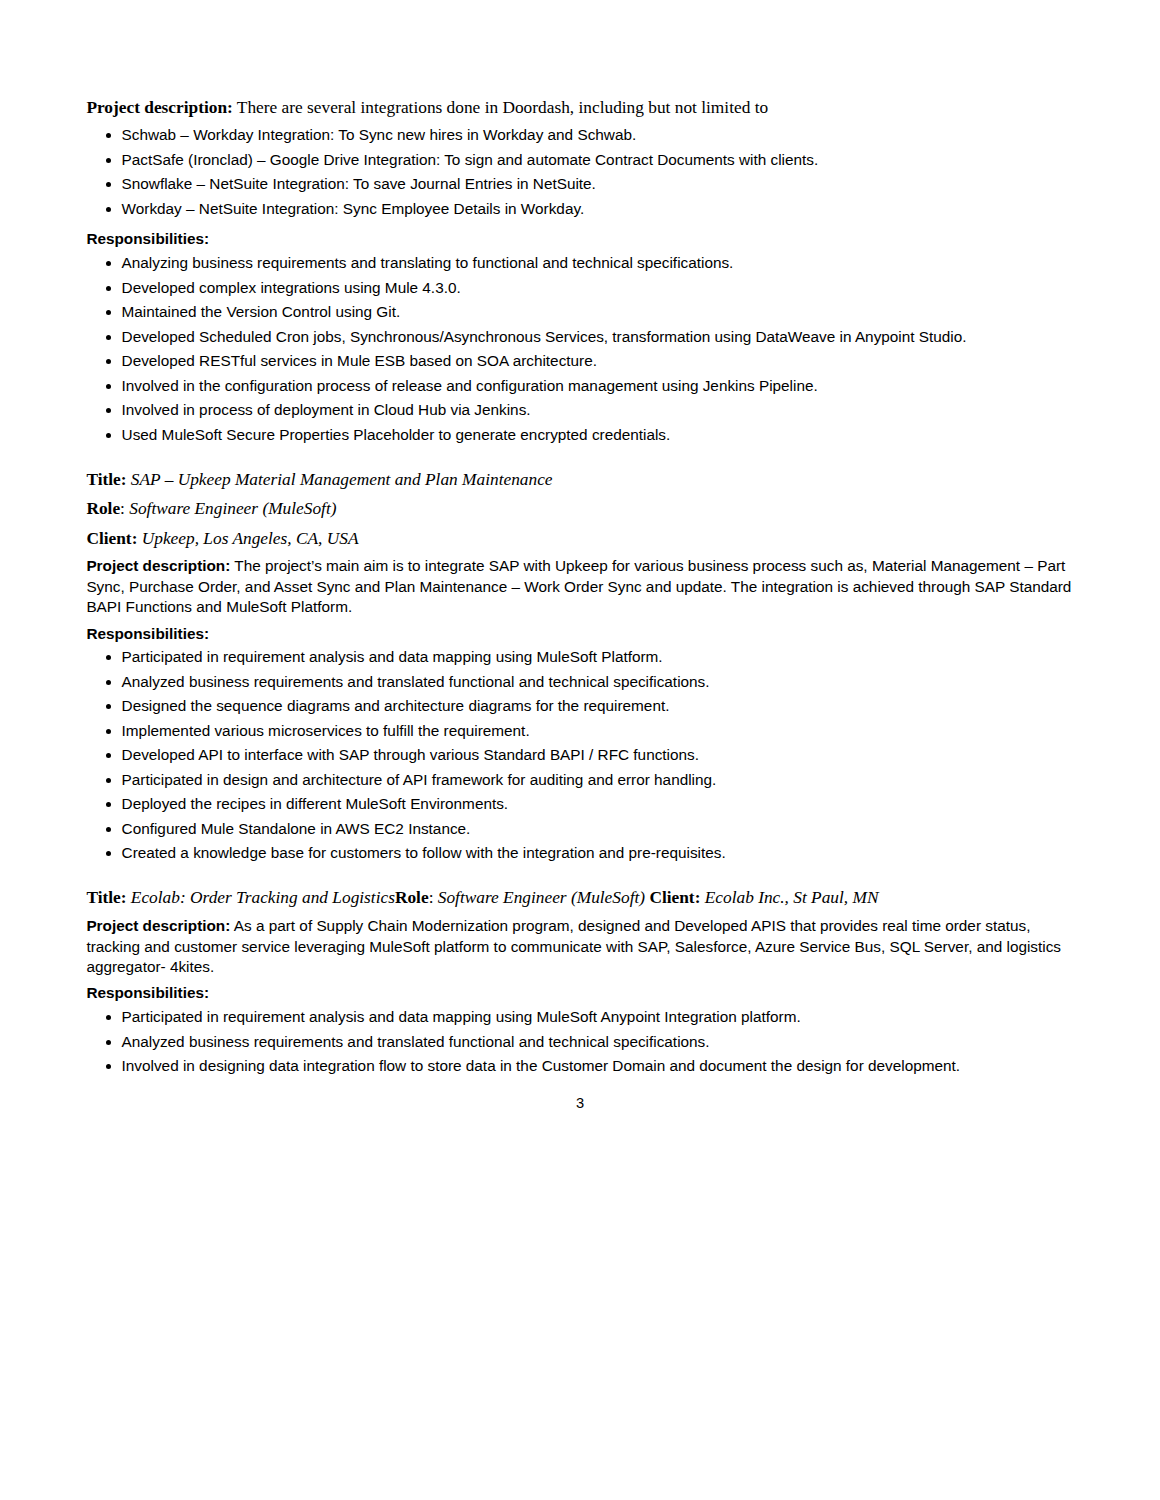Project description: There are several integrations done in Doordash, including but not limited to
Schwab – Workday Integration: To Sync new hires in Workday and Schwab.
PactSafe (Ironclad) – Google Drive Integration: To sign and automate Contract Documents with clients.
Snowflake – NetSuite Integration: To save Journal Entries in NetSuite.
Workday – NetSuite Integration: Sync Employee Details in Workday.
Responsibilities:
Analyzing business requirements and translating to functional and technical specifications.
Developed complex integrations using Mule 4.3.0.
Maintained the Version Control using Git.
Developed Scheduled Cron jobs, Synchronous/Asynchronous Services, transformation using DataWeave in Anypoint Studio.
Developed RESTful services in Mule ESB based on SOA architecture.
Involved in the configuration process of release and configuration management using Jenkins Pipeline.
Involved in process of deployment in Cloud Hub via Jenkins.
Used MuleSoft Secure Properties Placeholder to generate encrypted credentials.
Title: SAP – Upkeep Material Management and Plan Maintenance
Role: Software Engineer (MuleSoft)
Client: Upkeep, Los Angeles, CA, USA
Project description: The project’s main aim is to integrate SAP with Upkeep for various business process such as, Material Management – Part Sync, Purchase Order, and Asset Sync and Plan Maintenance – Work Order Sync and update. The integration is achieved through SAP Standard BAPI Functions and MuleSoft Platform.
Responsibilities:
Participated in requirement analysis and data mapping using MuleSoft Platform.
Analyzed business requirements and translated functional and technical specifications.
Designed the sequence diagrams and architecture diagrams for the requirement.
Implemented various microservices to fulfill the requirement.
Developed API to interface with SAP through various Standard BAPI / RFC functions.
Participated in design and architecture of API framework for auditing and error handling.
Deployed the recipes in different MuleSoft Environments.
Configured Mule Standalone in AWS EC2 Instance.
Created a knowledge base for customers to follow with the integration and pre-requisites.
Title: Ecolab: Order Tracking and Logistics Role: Software Engineer (MuleSoft) Client: Ecolab Inc., St Paul, MN
Project description: As a part of Supply Chain Modernization program, designed and Developed APIS that provides real time order status, tracking and customer service leveraging MuleSoft platform to communicate with SAP, Salesforce, Azure Service Bus, SQL Server, and logistics aggregator- 4kites.
Responsibilities:
Participated in requirement analysis and data mapping using MuleSoft Anypoint Integration platform.
Analyzed business requirements and translated functional and technical specifications.
Involved in designing data integration flow to store data in the Customer Domain and document the design for development.
3